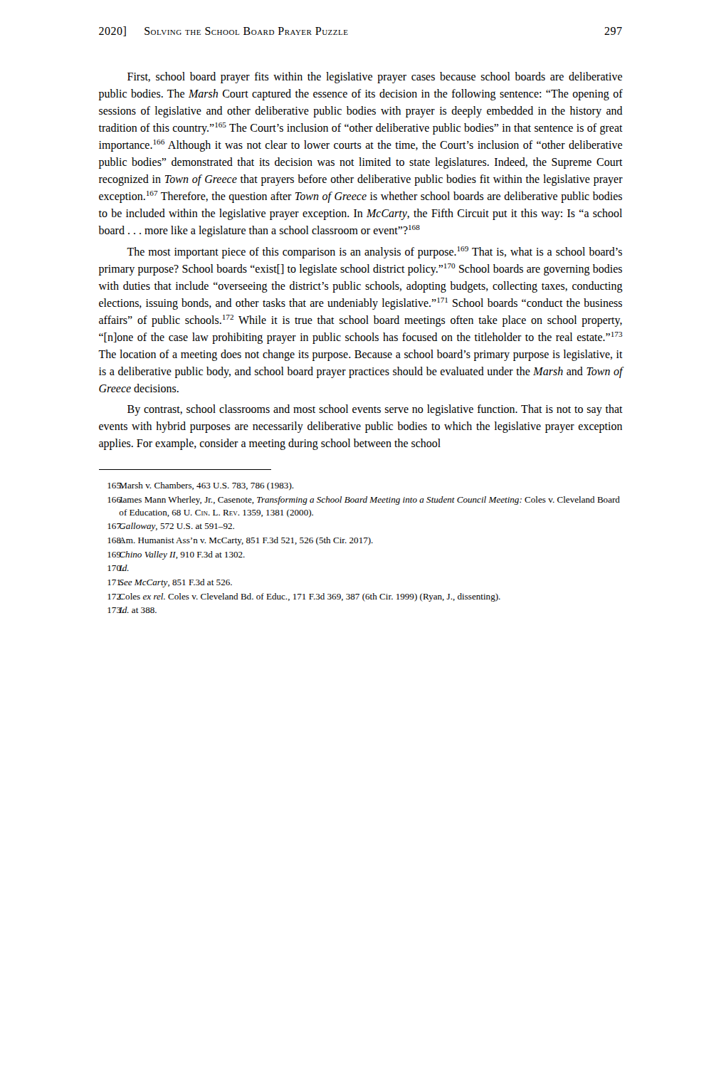2020] Solving the School Board Prayer Puzzle 297
First, school board prayer fits within the legislative prayer cases because school boards are deliberative public bodies. The Marsh Court captured the essence of its decision in the following sentence: “The opening of sessions of legislative and other deliberative public bodies with prayer is deeply embedded in the history and tradition of this country.”165 The Court’s inclusion of “other deliberative public bodies” in that sentence is of great importance.166 Although it was not clear to lower courts at the time, the Court’s inclusion of “other deliberative public bodies” demonstrated that its decision was not limited to state legislatures. Indeed, the Supreme Court recognized in Town of Greece that prayers before other deliberative public bodies fit within the legislative prayer exception.167 Therefore, the question after Town of Greece is whether school boards are deliberative public bodies to be included within the legislative prayer exception. In McCarty, the Fifth Circuit put it this way: Is “a school board . . . more like a legislature than a school classroom or event”?168
The most important piece of this comparison is an analysis of purpose.169 That is, what is a school board’s primary purpose? School boards “exist[] to legislate school district policy.”170 School boards are governing bodies with duties that include “overseeing the district’s public schools, adopting budgets, collecting taxes, conducting elections, issuing bonds, and other tasks that are undeniably legislative.”171 School boards “conduct the business affairs” of public schools.172 While it is true that school board meetings often take place on school property, “[n]one of the case law prohibiting prayer in public schools has focused on the titleholder to the real estate.”173 The location of a meeting does not change its purpose. Because a school board’s primary purpose is legislative, it is a deliberative public body, and school board prayer practices should be evaluated under the Marsh and Town of Greece decisions.
By contrast, school classrooms and most school events serve no legislative function. That is not to say that events with hybrid purposes are necessarily deliberative public bodies to which the legislative prayer exception applies. For example, consider a meeting during school between the school
Marsh v. Chambers, 463 U.S. 783, 786 (1983).
James Mann Wherley, Jr., Casenote, Transforming a School Board Meeting into a Student Council Meeting: Coles v. Cleveland Board of Education, 68 U. Cin. L. Rev. 1359, 1381 (2000).
Galloway, 572 U.S. at 591–92.
Am. Humanist Ass’n v. McCarty, 851 F.3d 521, 526 (5th Cir. 2017).
Chino Valley II, 910 F.3d at 1302.
Id.
See McCarty, 851 F.3d at 526.
Coles ex rel. Coles v. Cleveland Bd. of Educ., 171 F.3d 369, 387 (6th Cir. 1999) (Ryan, J., dissenting).
Id. at 388.